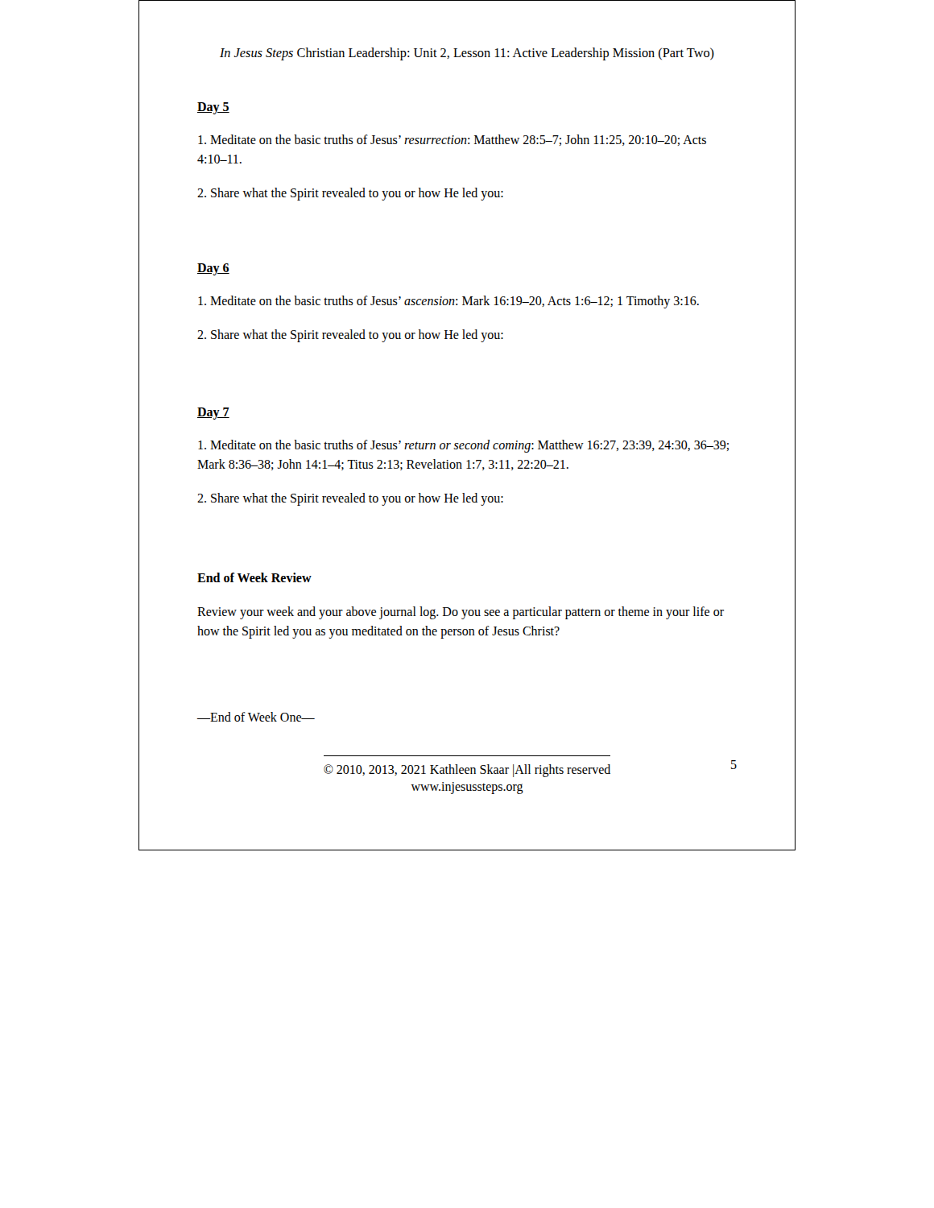In Jesus Steps Christian Leadership: Unit 2, Lesson 11: Active Leadership Mission (Part Two)
Day 5
1. Meditate on the basic truths of Jesus’ resurrection: Matthew 28:5–7; John 11:25, 20:10–20; Acts 4:10–11.
2. Share what the Spirit revealed to you or how He led you:
Day 6
1. Meditate on the basic truths of Jesus’ ascension: Mark 16:19–20, Acts 1:6–12; 1 Timothy 3:16.
2. Share what the Spirit revealed to you or how He led you:
Day 7
1. Meditate on the basic truths of Jesus’ return or second coming: Matthew 16:27, 23:39, 24:30, 36–39; Mark 8:36–38; John 14:1–4; Titus 2:13; Revelation 1:7, 3:11, 22:20–21.
2. Share what the Spirit revealed to you or how He led you:
End of Week Review
Review your week and your above journal log. Do you see a particular pattern or theme in your life or how the Spirit led you as you meditated on the person of Jesus Christ?
—End of Week One—
© 2010, 2013, 2021 Kathleen Skaar |All rights reserved
www.injesussteps.org
5